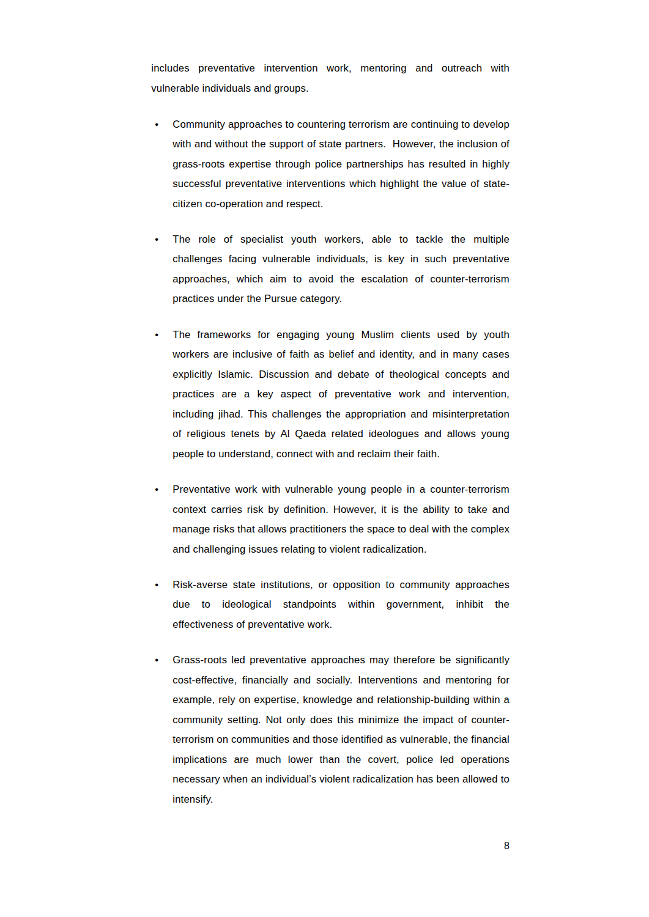includes preventative intervention work, mentoring and outreach with vulnerable individuals and groups.
Community approaches to countering terrorism are continuing to develop with and without the support of state partners. However, the inclusion of grass-roots expertise through police partnerships has resulted in highly successful preventative interventions which highlight the value of state-citizen co-operation and respect.
The role of specialist youth workers, able to tackle the multiple challenges facing vulnerable individuals, is key in such preventative approaches, which aim to avoid the escalation of counter-terrorism practices under the Pursue category.
The frameworks for engaging young Muslim clients used by youth workers are inclusive of faith as belief and identity, and in many cases explicitly Islamic. Discussion and debate of theological concepts and practices are a key aspect of preventative work and intervention, including jihad. This challenges the appropriation and misinterpretation of religious tenets by Al Qaeda related ideologues and allows young people to understand, connect with and reclaim their faith.
Preventative work with vulnerable young people in a counter-terrorism context carries risk by definition. However, it is the ability to take and manage risks that allows practitioners the space to deal with the complex and challenging issues relating to violent radicalization.
Risk-averse state institutions, or opposition to community approaches due to ideological standpoints within government, inhibit the effectiveness of preventative work.
Grass-roots led preventative approaches may therefore be significantly cost-effective, financially and socially. Interventions and mentoring for example, rely on expertise, knowledge and relationship-building within a community setting. Not only does this minimize the impact of counter-terrorism on communities and those identified as vulnerable, the financial implications are much lower than the covert, police led operations necessary when an individual’s violent radicalization has been allowed to intensify.
8